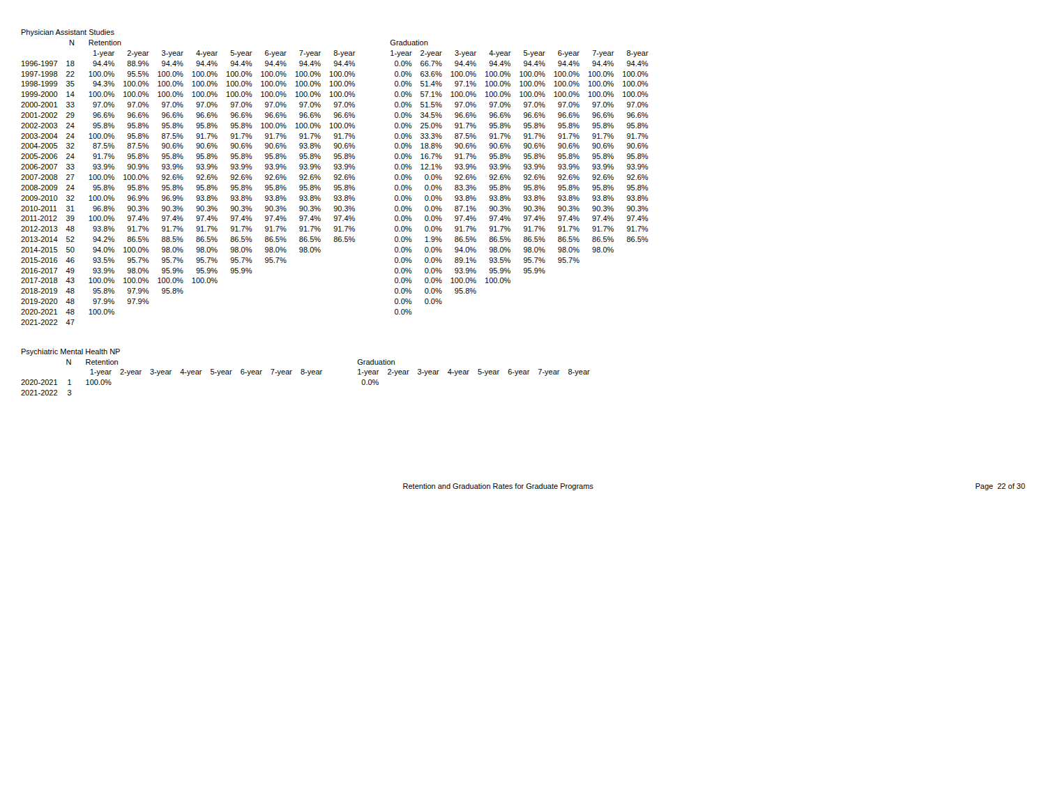Physician Assistant Studies
| | N | Retention | | Graduation |
| --- | --- | --- | --- | --- |
| | | 1-year | 2-year | 3-year | 4-year | 5-year | 6-year | 7-year | 8-year | | 1-year | 2-year | 3-year | 4-year | 5-year | 6-year | 7-year | 8-year |
| 1996-1997 | 18 | 94.4% | 88.9% | 94.4% | 94.4% | 94.4% | 94.4% | 94.4% | 94.4% | | 0.0% | 66.7% | 94.4% | 94.4% | 94.4% | 94.4% | 94.4% | 94.4% |
| 1997-1998 | 22 | 100.0% | 95.5% | 100.0% | 100.0% | 100.0% | 100.0% | 100.0% | 100.0% | | 0.0% | 63.6% | 100.0% | 100.0% | 100.0% | 100.0% | 100.0% | 100.0% |
| 1998-1999 | 35 | 94.3% | 100.0% | 100.0% | 100.0% | 100.0% | 100.0% | 100.0% | 100.0% | | 0.0% | 51.4% | 97.1% | 100.0% | 100.0% | 100.0% | 100.0% | 100.0% |
| 1999-2000 | 14 | 100.0% | 100.0% | 100.0% | 100.0% | 100.0% | 100.0% | 100.0% | 100.0% | | 0.0% | 57.1% | 100.0% | 100.0% | 100.0% | 100.0% | 100.0% | 100.0% |
| 2000-2001 | 33 | 97.0% | 97.0% | 97.0% | 97.0% | 97.0% | 97.0% | 97.0% | 97.0% | | 0.0% | 51.5% | 97.0% | 97.0% | 97.0% | 97.0% | 97.0% | 97.0% |
| 2001-2002 | 29 | 96.6% | 96.6% | 96.6% | 96.6% | 96.6% | 96.6% | 96.6% | 96.6% | | 0.0% | 34.5% | 96.6% | 96.6% | 96.6% | 96.6% | 96.6% | 96.6% |
| 2002-2003 | 24 | 95.8% | 95.8% | 95.8% | 95.8% | 95.8% | 100.0% | 100.0% | 100.0% | | 0.0% | 25.0% | 91.7% | 95.8% | 95.8% | 95.8% | 95.8% | 95.8% |
| 2003-2004 | 24 | 100.0% | 95.8% | 87.5% | 91.7% | 91.7% | 91.7% | 91.7% | 91.7% | | 0.0% | 33.3% | 87.5% | 91.7% | 91.7% | 91.7% | 91.7% | 91.7% |
| 2004-2005 | 32 | 87.5% | 87.5% | 90.6% | 90.6% | 90.6% | 90.6% | 93.8% | 90.6% | | 0.0% | 18.8% | 90.6% | 90.6% | 90.6% | 90.6% | 90.6% | 90.6% |
| 2005-2006 | 24 | 91.7% | 95.8% | 95.8% | 95.8% | 95.8% | 95.8% | 95.8% | 95.8% | | 0.0% | 16.7% | 91.7% | 95.8% | 95.8% | 95.8% | 95.8% | 95.8% |
| 2006-2007 | 33 | 93.9% | 90.9% | 93.9% | 93.9% | 93.9% | 93.9% | 93.9% | 93.9% | | 0.0% | 12.1% | 93.9% | 93.9% | 93.9% | 93.9% | 93.9% | 93.9% |
| 2007-2008 | 27 | 100.0% | 100.0% | 92.6% | 92.6% | 92.6% | 92.6% | 92.6% | 92.6% | | 0.0% | 0.0% | 92.6% | 92.6% | 92.6% | 92.6% | 92.6% | 92.6% |
| 2008-2009 | 24 | 95.8% | 95.8% | 95.8% | 95.8% | 95.8% | 95.8% | 95.8% | 95.8% | | 0.0% | 0.0% | 83.3% | 95.8% | 95.8% | 95.8% | 95.8% | 95.8% |
| 2009-2010 | 32 | 100.0% | 96.9% | 96.9% | 93.8% | 93.8% | 93.8% | 93.8% | 93.8% | | 0.0% | 0.0% | 93.8% | 93.8% | 93.8% | 93.8% | 93.8% | 93.8% |
| 2010-2011 | 31 | 96.8% | 90.3% | 90.3% | 90.3% | 90.3% | 90.3% | 90.3% | 90.3% | | 0.0% | 0.0% | 87.1% | 90.3% | 90.3% | 90.3% | 90.3% | 90.3% |
| 2011-2012 | 39 | 100.0% | 97.4% | 97.4% | 97.4% | 97.4% | 97.4% | 97.4% | 97.4% | | 0.0% | 0.0% | 97.4% | 97.4% | 97.4% | 97.4% | 97.4% | 97.4% |
| 2012-2013 | 48 | 93.8% | 91.7% | 91.7% | 91.7% | 91.7% | 91.7% | 91.7% | 91.7% | | 0.0% | 0.0% | 91.7% | 91.7% | 91.7% | 91.7% | 91.7% | 91.7% |
| 2013-2014 | 52 | 94.2% | 86.5% | 88.5% | 86.5% | 86.5% | 86.5% | 86.5% | 86.5% | | 0.0% | 1.9% | 86.5% | 86.5% | 86.5% | 86.5% | 86.5% | 86.5% |
| 2014-2015 | 50 | 94.0% | 100.0% | 98.0% | 98.0% | 98.0% | 98.0% | 98.0% | | | 0.0% | 0.0% | 94.0% | 98.0% | 98.0% | 98.0% | 98.0% | |
| 2015-2016 | 46 | 93.5% | 95.7% | 95.7% | 95.7% | 95.7% | 95.7% | | | | 0.0% | 0.0% | 89.1% | 93.5% | 95.7% | 95.7% | | |
| 2016-2017 | 49 | 93.9% | 98.0% | 95.9% | 95.9% | 95.9% | | | | | 0.0% | 0.0% | 93.9% | 95.9% | 95.9% | | | |
| 2017-2018 | 43 | 100.0% | 100.0% | 100.0% | 100.0% | | | | | | 0.0% | 0.0% | 100.0% | 100.0% | | | | |
| 2018-2019 | 48 | 95.8% | 97.9% | 95.8% | | | | | | | 0.0% | 0.0% | 95.8% | | | | | |
| 2019-2020 | 48 | 97.9% | 97.9% | | | | | | | | 0.0% | 0.0% | | | | | | |
| 2020-2021 | 48 | 100.0% | | | | | | | | | 0.0% | | | | | | | |
| 2021-2022 | 47 | | | | | | | | | | | | | | | | | |
Psychiatric Mental Health NP
| | N | Retention | | Graduation |
| --- | --- | --- | --- | --- |
| | | 1-year | 2-year | 3-year | 4-year | 5-year | 6-year | 7-year | 8-year | | 1-year | 2-year | 3-year | 4-year | 5-year | 6-year | 7-year | 8-year |
| 2020-2021 | 1 | 100.0% | | | | | | | | | 0.0% | | | | | | | |
| 2021-2022 | 3 | | | | | | | | | | | | | | | | | |
Retention and Graduation Rates for Graduate Programs
Page 22 of 30